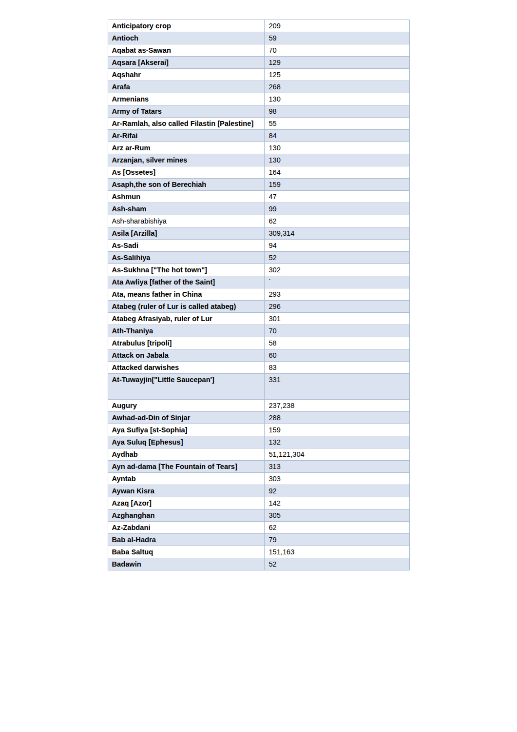| Anticipatory crop | 209 |
| Antioch | 59 |
| Aqabat as-Sawan | 70 |
| Aqsara [Akserai] | 129 |
| Aqshahr | 125 |
| Arafa | 268 |
| Armenians | 130 |
| Army of Tatars | 98 |
| Ar-Ramlah, also called Filastin [Palestine] | 55 |
| Ar-Rifai | 84 |
| Arz ar-Rum | 130 |
| Arzanjan, silver mines | 130 |
| As [Ossetes] | 164 |
| Asaph,the son of Berechiah | 159 |
| Ashmun | 47 |
| Ash-sham | 99 |
| Ash-sharabishiya | 62 |
| Asila [Arzilla] | 309,314 |
| As-Sadi | 94 |
| As-Salihiya | 52 |
| As-Sukhna ["The hot town"] | 302 |
| Ata Awliya [father of the Saint] | ` |
| Ata, means father in China | 293 |
| Atabeg (ruler of Lur is called atabeg) | 296 |
| Atabeg Afrasiyab, ruler of Lur | 301 |
| Ath-Thaniya | 70 |
| Atrabulus [tripoli] | 58 |
| Attack on Jabala | 60 |
| Attacked darwishes | 83 |
| At-Tuwayjin["Little Saucepan'] | 331 |
| Augury | 237,238 |
| Awhad-ad-Din of Sinjar | 288 |
| Aya Sufiya [st-Sophia] | 159 |
| Aya Suluq [Ephesus] | 132 |
| Aydhab | 51,121,304 |
| Ayn ad-dama [The Fountain of Tears] | 313 |
| Ayntab | 303 |
| Aywan Kisra | 92 |
| Azaq [Azor] | 142 |
| Azghanghan | 305 |
| Az-Zabdani | 62 |
| Bab al-Hadra | 79 |
| Baba Saltuq | 151,163 |
| Badawin | 52 |